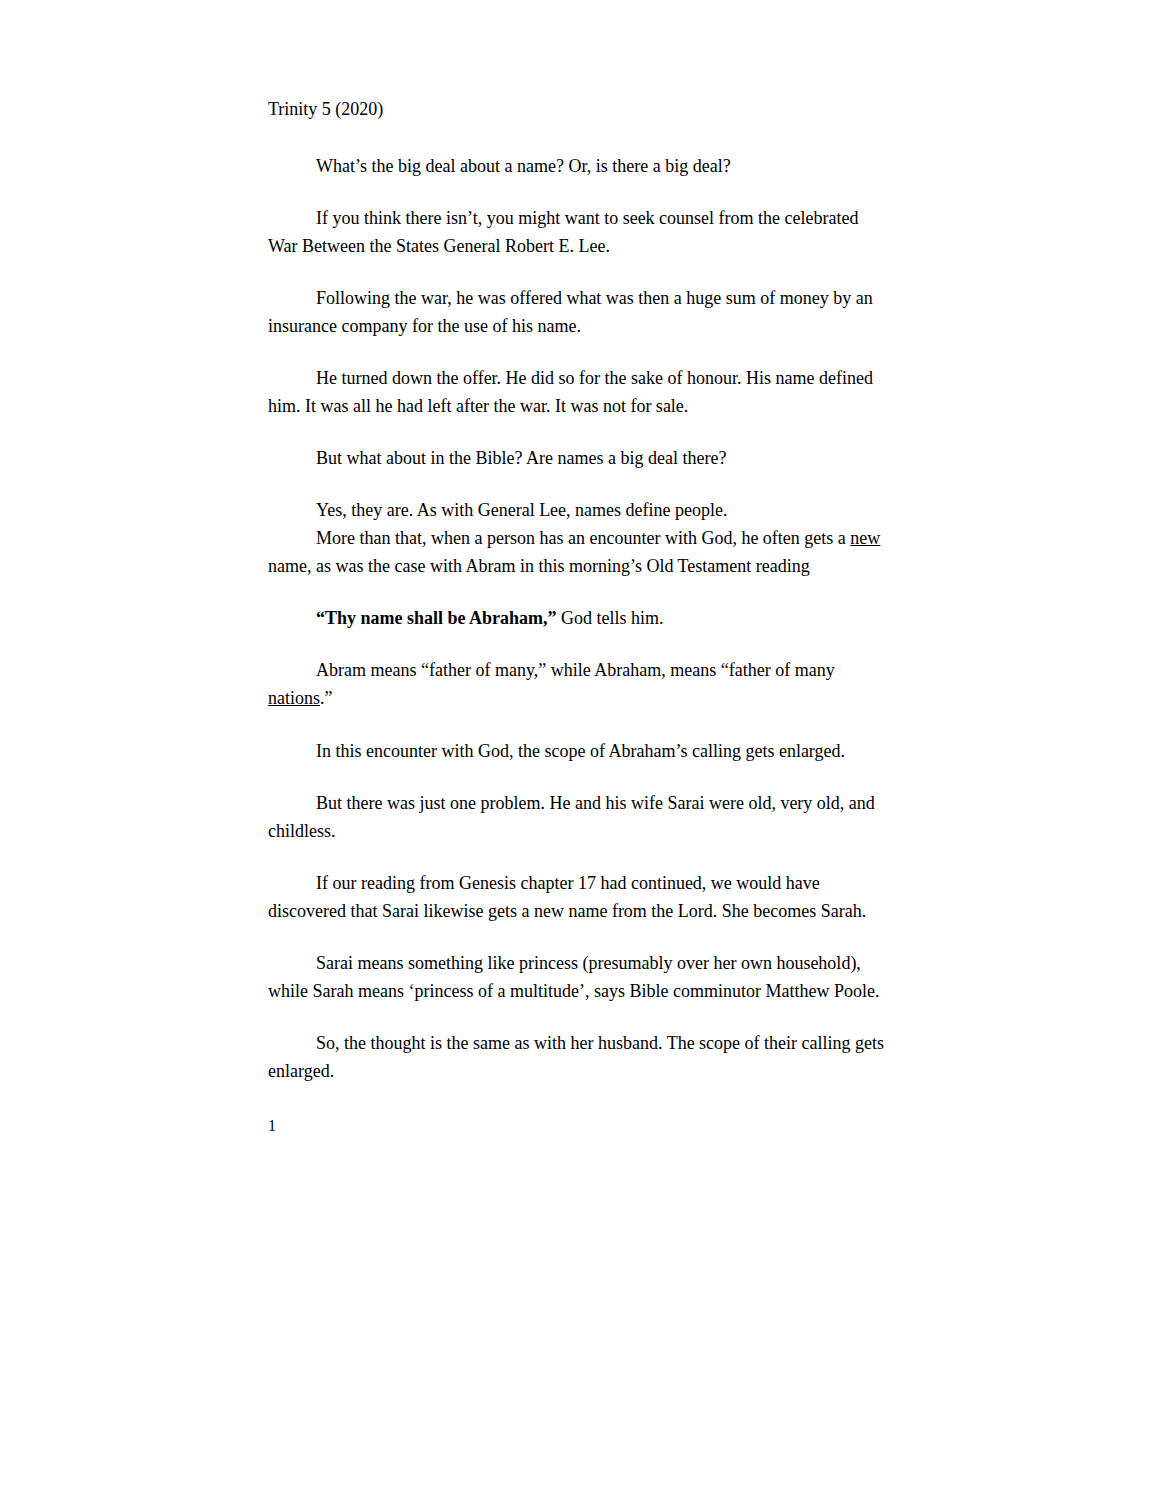Trinity 5 (2020)
What’s the big deal about a name? Or, is there a big deal?
If you think there isn’t, you might want to seek counsel from the celebrated War Between the States General Robert E. Lee.
Following the war, he was offered what was then a huge sum of money by an insurance company for the use of his name.
He turned down the offer. He did so for the sake of honour. His name defined him. It was all he had left after the war. It was not for sale.
But what about in the Bible? Are names a big deal there?
Yes, they are. As with General Lee, names define people.
More than that, when a person has an encounter with God, he often gets a new name, as was the case with Abram in this morning’s Old Testament reading
“Thy name shall be Abraham,” God tells him.
Abram means “father of many,” while Abraham, means “father of many nations.”
In this encounter with God, the scope of Abraham’s calling gets enlarged.
But there was just one problem. He and his wife Sarai were old, very old, and childless.
If our reading from Genesis chapter 17 had continued, we would have discovered that Sarai likewise gets a new name from the Lord. She becomes Sarah.
Sarai means something like princess (presumably over her own household), while Sarah means ‘princess of a multitude’, says Bible comminutor Matthew Poole.
So, the thought is the same as with her husband. The scope of their calling gets enlarged.
1